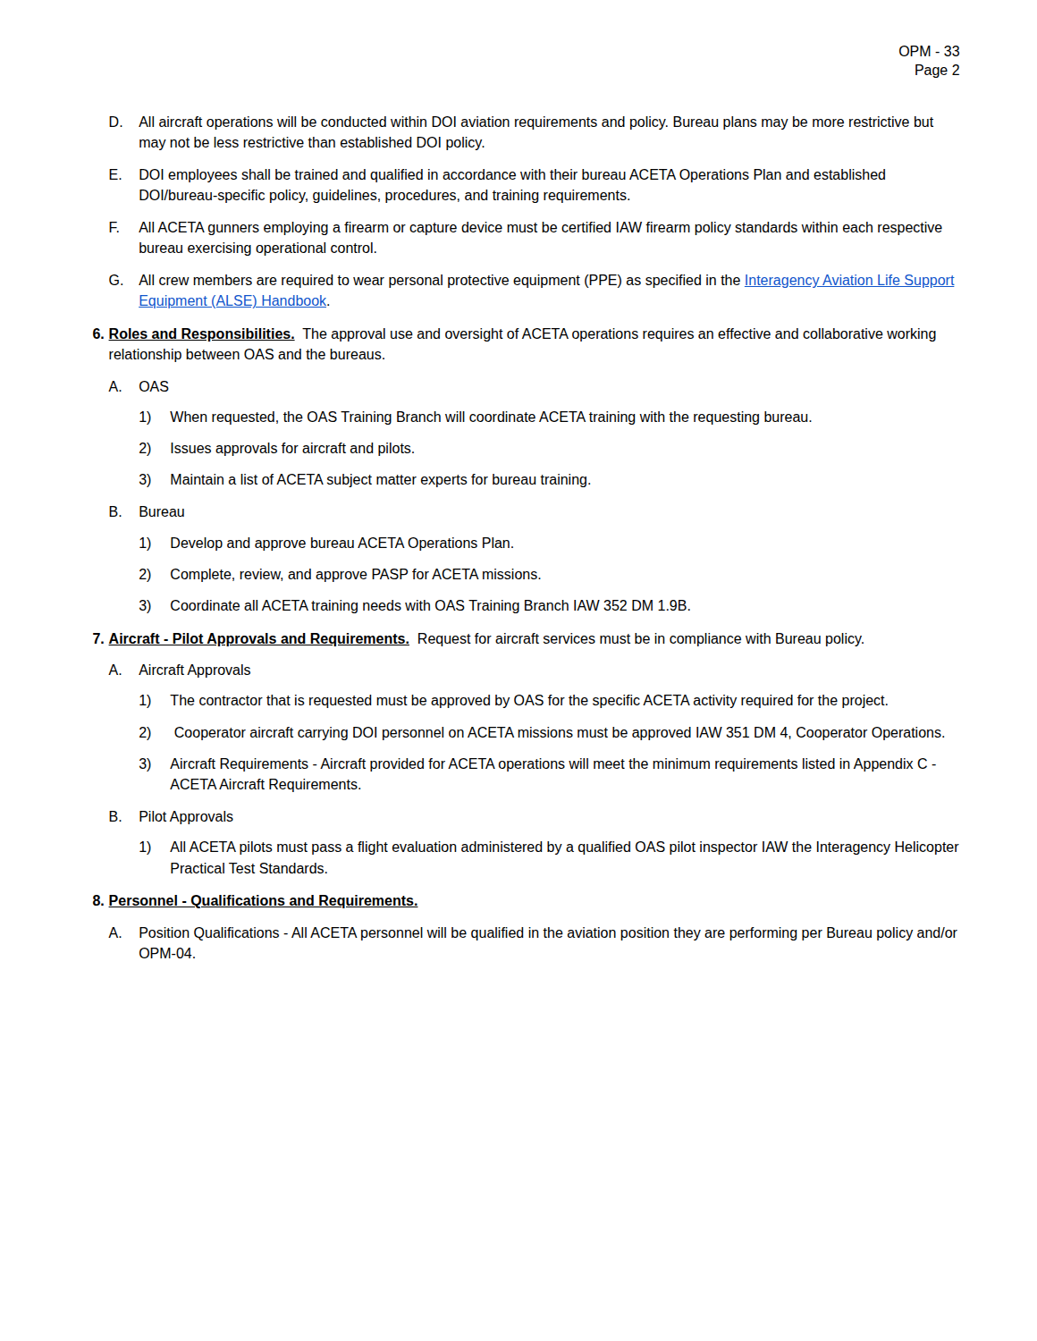OPM - 33
Page 2
D. All aircraft operations will be conducted within DOI aviation requirements and policy. Bureau plans may be more restrictive but may not be less restrictive than established DOI policy.
E. DOI employees shall be trained and qualified in accordance with their bureau ACETA Operations Plan and established DOI/bureau-specific policy, guidelines, procedures, and training requirements.
F. All ACETA gunners employing a firearm or capture device must be certified IAW firearm policy standards within each respective bureau exercising operational control.
G. All crew members are required to wear personal protective equipment (PPE) as specified in the Interagency Aviation Life Support Equipment (ALSE) Handbook.
6. Roles and Responsibilities. The approval use and oversight of ACETA operations requires an effective and collaborative working relationship between OAS and the bureaus.
A. OAS
1) When requested, the OAS Training Branch will coordinate ACETA training with the requesting bureau.
2) Issues approvals for aircraft and pilots.
3) Maintain a list of ACETA subject matter experts for bureau training.
B. Bureau
1) Develop and approve bureau ACETA Operations Plan.
2) Complete, review, and approve PASP for ACETA missions.
3) Coordinate all ACETA training needs with OAS Training Branch IAW 352 DM 1.9B.
7. Aircraft - Pilot Approvals and Requirements. Request for aircraft services must be in compliance with Bureau policy.
A. Aircraft Approvals
1) The contractor that is requested must be approved by OAS for the specific ACETA activity required for the project.
2) Cooperator aircraft carrying DOI personnel on ACETA missions must be approved IAW 351 DM 4, Cooperator Operations.
3) Aircraft Requirements - Aircraft provided for ACETA operations will meet the minimum requirements listed in Appendix C - ACETA Aircraft Requirements.
B. Pilot Approvals
1) All ACETA pilots must pass a flight evaluation administered by a qualified OAS pilot inspector IAW the Interagency Helicopter Practical Test Standards.
8. Personnel - Qualifications and Requirements.
A. Position Qualifications - All ACETA personnel will be qualified in the aviation position they are performing per Bureau policy and/or OPM-04.